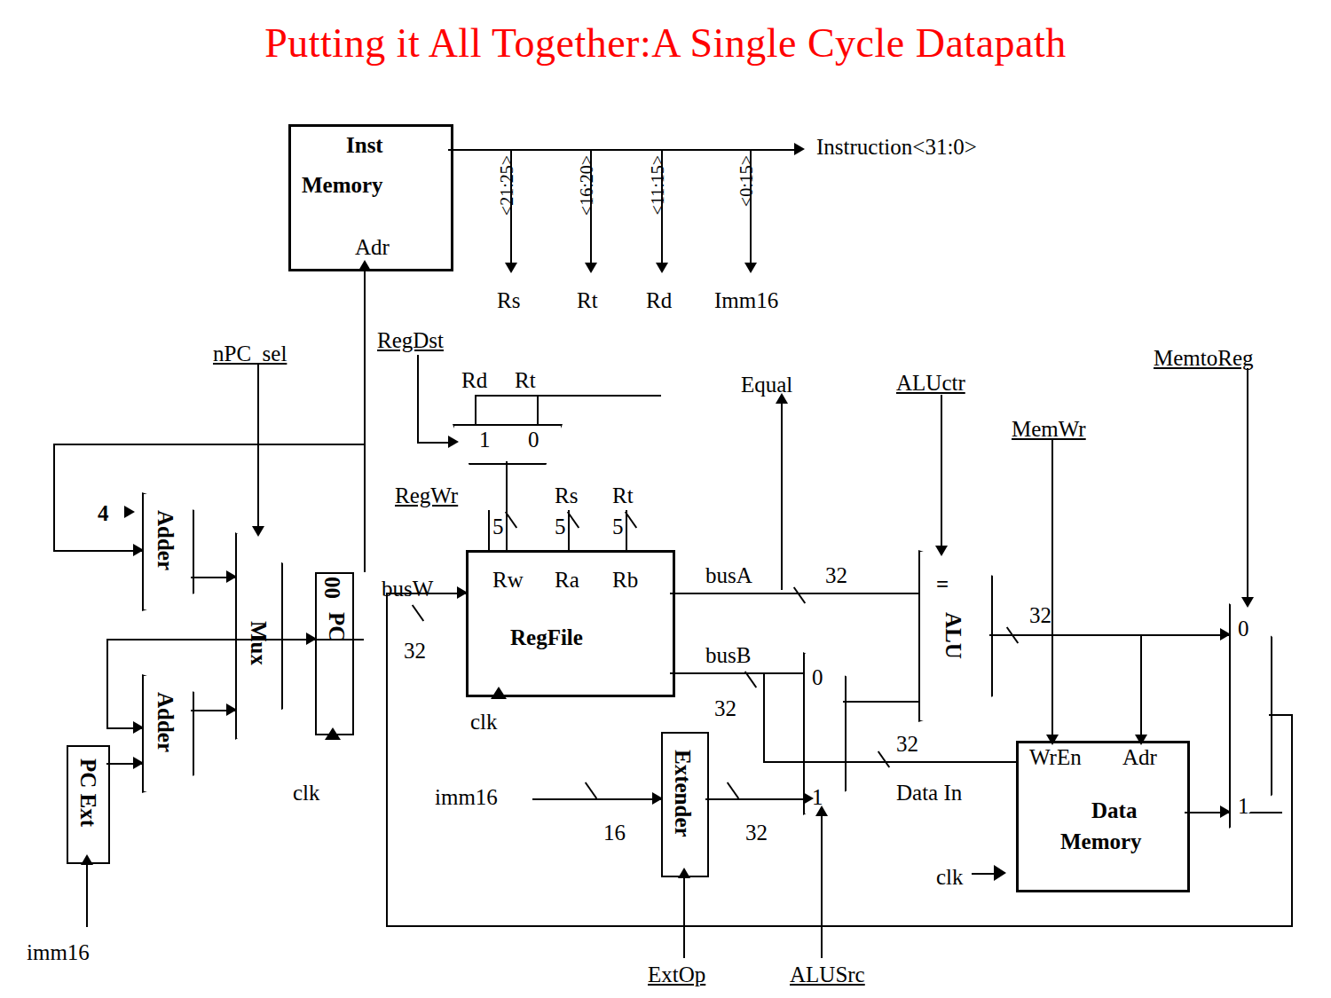Putting it All Together:A Single Cycle Datapath
Inst
Memory
Adr
Instruction<31:0>
<21:25>
Rs
<16:20>
Rt
<11:15>
Rd
<0:15>
Imm16
nPC_sel
RegDst
ALUctr
MemWr
MemtoReg
Equal
RegWr
ExtOp
ALUSrc
Rd
Rt
1
0
RegFile
Rw
Ra
Rb
busW
busA
busB
32
32
32
Rs
Rt
5
5
5
clk
0
1
=
ALU
32
Extender
imm16
16
32
32
Data In
Data
Memory
WrEn
Adr
clk
0
1
4
Adder
Adder
PC Ext
imm16
Mux
PC
00
clk